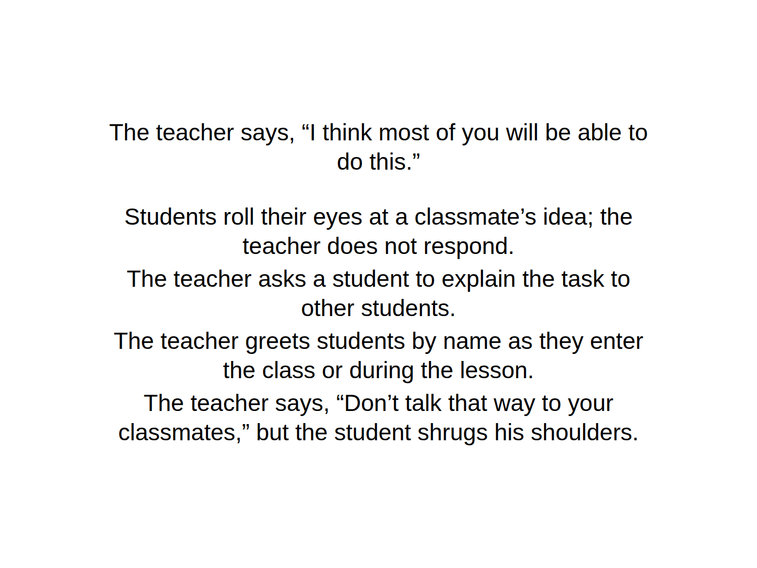The teacher says, “I think most of you will be able to do this.”
Students roll their eyes at a classmate’s idea; the teacher does not respond.
The teacher asks a student to explain the task to other students.
The teacher greets students by name as they enter the class or during the lesson.
The teacher says, “Don’t talk that way to your classmates,” but the student shrugs his shoulders.